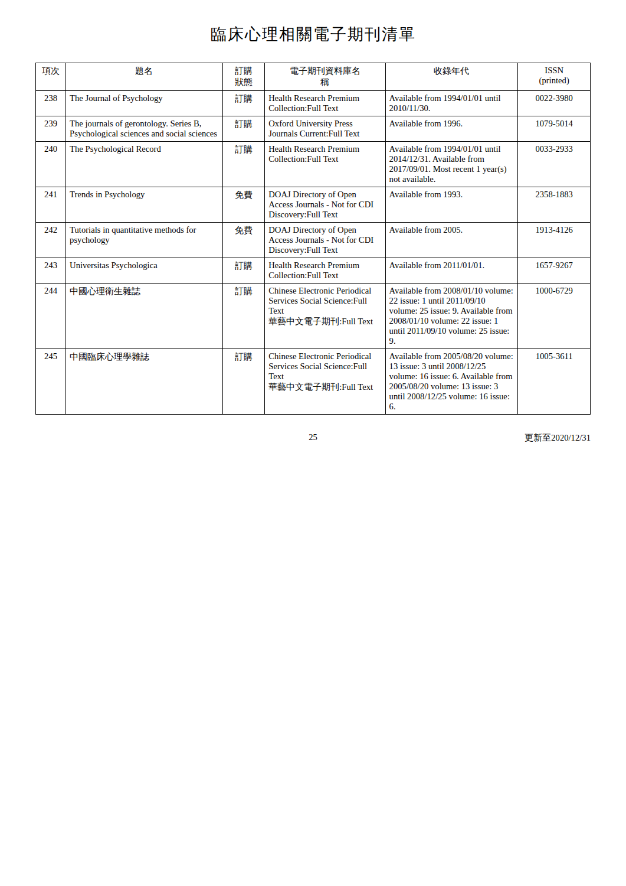臨床心理相關電子期刊清單
| 項次 | 題名 | 訂購 狀態 | 電子期刊資料庫名 稱 | 收錄年代 | ISSN (printed) |
| --- | --- | --- | --- | --- | --- |
| 238 | The Journal of Psychology | 訂購 | Health Research Premium Collection:Full Text | Available from 1994/01/01 until 2010/11/30. | 0022-3980 |
| 239 | The journals of gerontology. Series B, Psychological sciences and social sciences | 訂購 | Oxford University Press Journals Current:Full Text | Available from 1996. | 1079-5014 |
| 240 | The Psychological Record | 訂購 | Health Research Premium Collection:Full Text | Available from 1994/01/01 until 2014/12/31. Available from 2017/09/01. Most recent 1 year(s) not available. | 0033-2933 |
| 241 | Trends in Psychology | 免費 | DOAJ Directory of Open Access Journals - Not for CDI Discovery:Full Text | Available from 1993. | 2358-1883 |
| 242 | Tutorials in quantitative methods for psychology | 免費 | DOAJ Directory of Open Access Journals - Not for CDI Discovery:Full Text | Available from 2005. | 1913-4126 |
| 243 | Universitas Psychologica | 訂購 | Health Research Premium Collection:Full Text | Available from 2011/01/01. | 1657-9267 |
| 244 | 中國心理衛生雜誌 | 訂購 | Chinese Electronic Periodical Services Social Science:Full Text 華藝中文電子期刊:Full Text | Available from 2008/01/10 volume: 22 issue: 1 until 2011/09/10 volume: 25 issue: 9. Available from 2008/01/10 volume: 22 issue: 1 until 2011/09/10 volume: 25 issue: 9. | 1000-6729 |
| 245 | 中國臨床心理學雜誌 | 訂購 | Chinese Electronic Periodical Services Social Science:Full Text 華藝中文電子期刊:Full Text | Available from 2005/08/20 volume: 13 issue: 3 until 2008/12/25 volume: 16 issue: 6. Available from 2005/08/20 volume: 13 issue: 3 until 2008/12/25 volume: 16 issue: 6. | 1005-3611 |
25
更新至2020/12/31